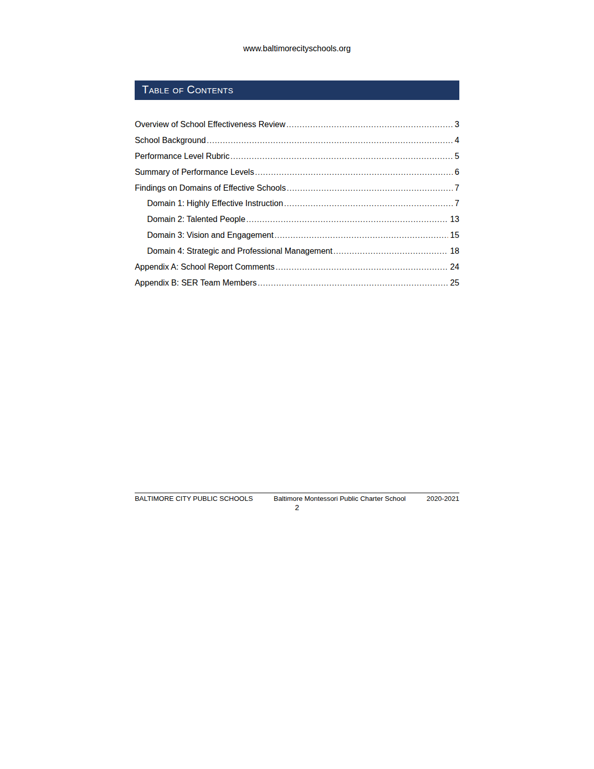www.baltimorecityschools.org
Table of Contents
Overview of School Effectiveness Review ........................................................................................................... 3
School Background ............................................................................................................................. 4
Performance Level Rubric ................................................................................................................. 5
Summary of Performance Levels ..................................................................................................... 6
Findings on Domains of Effective Schools ................................................................................. 7
Domain 1: Highly Effective Instruction ............................................................................................. 7
Domain 2: Talented People ......................................................................................................... 13
Domain 3: Vision and Engagement ......................................................................................... 15
Domain 4: Strategic and Professional Management ................................................................... 18
Appendix A: School Report Comments ......................................................................................... 24
Appendix B: SER Team Members ................................................................................................. 25
BALTIMORE CITY PUBLIC SCHOOLS Baltimore Montessori Public Charter School 2020-2021
2